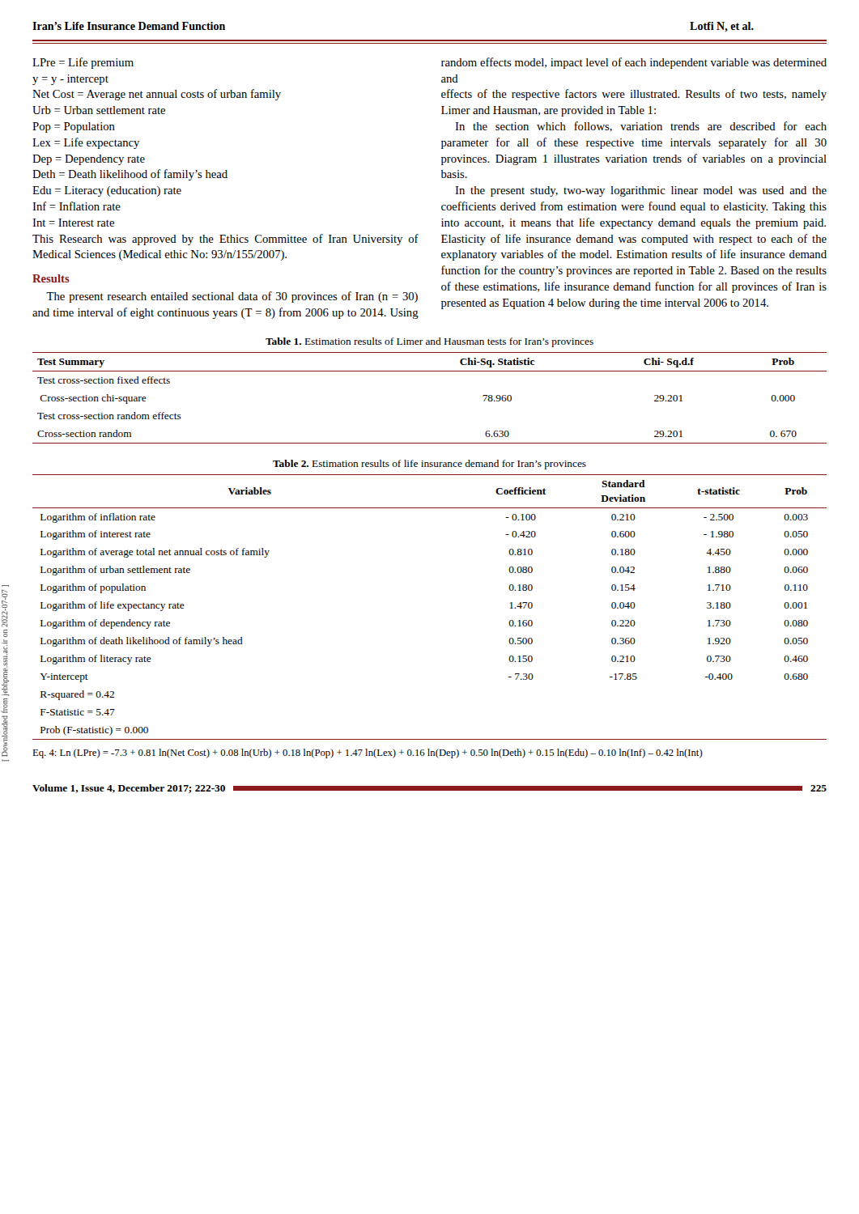[ Downloaded from jebhpme.ssu.ac.ir on 2022-07-07 ]
Iran’s Life Insurance Demand Function
Lotfi N, et al.
LPre = Life premium
y = y - intercept
Net Cost = Average net annual costs of urban family
Urb = Urban settlement rate
Pop = Population
Lex = Life expectancy
Dep = Dependency rate
Deth = Death likelihood of family’s head
Edu = Literacy (education) rate
Inf = Inflation rate
Int = Interest rate
This Research was approved by the Ethics Committee of Iran University of Medical Sciences (Medical ethic No: 93/n/155/2007).
Results
The present research entailed sectional data of 30 provinces of Iran (n = 30) and time interval of eight continuous years (T = 8) from 2006 up to 2014. Using random effects model, impact level of each independent variable was determined and
effects of the respective factors were illustrated. Results of two tests, namely Limer and Hausman, are provided in Table 1:
In the section which follows, variation trends are described for each parameter for all of these respective time intervals separately for all 30 provinces. Diagram 1 illustrates variation trends of variables on a provincial basis.
In the present study, two-way logarithmic linear model was used and the coefficients derived from estimation were found equal to elasticity. Taking this into account, it means that life expectancy demand equals the premium paid. Elasticity of life insurance demand was computed with respect to each of the explanatory variables of the model. Estimation results of life insurance demand function for the country’s provinces are reported in Table 2. Based on the results of these estimations, life insurance demand function for all provinces of Iran is presented as Equation 4 below during the time interval 2006 to 2014.
Table 1. Estimation results of Limer and Hausman tests for Iran’s provinces
| Test Summary | Chi-Sq. Statistic | Chi- Sq.d.f | Prob |
| --- | --- | --- | --- |
| Test cross-section fixed effects | | | |
| Cross-section chi-square | 78.960 | 29.201 | 0.000 |
| Test cross-section random effects | | | |
| Cross-section random | 6.630 | 29.201 | 0. 670 |
Table 2. Estimation results of life insurance demand for Iran’s provinces
| Variables | Coefficient | Standard Deviation | t-statistic | Prob |
| --- | --- | --- | --- | --- |
| Logarithm of inflation rate | - 0.100 | 0.210 | - 2.500 | 0.003 |
| Logarithm of interest rate | - 0.420 | 0.600 | - 1.980 | 0.050 |
| Logarithm of average total net annual costs of family | 0.810 | 0.180 | 4.450 | 0.000 |
| Logarithm of urban settlement rate | 0.080 | 0.042 | 1.880 | 0.060 |
| Logarithm of population | 0.180 | 0.154 | 1.710 | 0.110 |
| Logarithm of life expectancy rate | 1.470 | 0.040 | 3.180 | 0.001 |
| Logarithm of dependency rate | 0.160 | 0.220 | 1.730 | 0.080 |
| Logarithm of death likelihood of family’s head | 0.500 | 0.360 | 1.920 | 0.050 |
| Logarithm of literacy rate | 0.150 | 0.210 | 0.730 | 0.460 |
| Y-intercept | - 7.30 | -17.85 | -0.400 | 0.680 |
| R-squared = 0.42 | | | | |
| F-Statistic = 5.47 | | | | |
| Prob (F-statistic) = 0.000 | | | | |
Eq. 4: Ln (LPre) = -7.3 + 0.81 ln(Net Cost) + 0.08 ln(Urb) + 0.18 ln(Pop) + 1.47 ln(Lex) + 0.16 ln(Dep) + 0.50 ln(Deth) + 0.15 ln(Edu) – 0.10 ln(Inf) – 0.42 ln(Int)
Volume 1, Issue 4, December 2017; 222-30
225